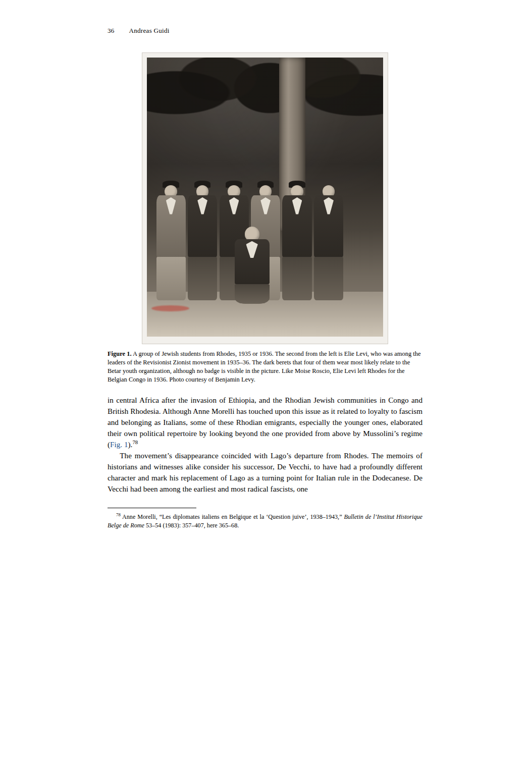36 Andreas Guidi
Figure 1. A group of Jewish students from Rhodes, 1935 or 1936. The second from the left is Elie Levi, who was among the leaders of the Revisionist Zionist movement in 1935–36. The dark berets that four of them wear most likely relate to the Betar youth organization, although no badge is visible in the picture. Like Moise Roscio, Elie Levi left Rhodes for the Belgian Congo in 1936. Photo courtesy of Benjamin Levy.
in central Africa after the invasion of Ethiopia, and the Rhodian Jewish communities in Congo and British Rhodesia. Although Anne Morelli has touched upon this issue as it related to loyalty to fascism and belonging as Italians, some of these Rhodian emigrants, especially the younger ones, elaborated their own political repertoire by looking beyond the one provided from above by Mussolini’s regime (Fig. 1).78
The movement’s disappearance coincided with Lago’s departure from Rhodes. The memoirs of historians and witnesses alike consider his successor, De Vecchi, to have had a profoundly different character and mark his replacement of Lago as a turning point for Italian rule in the Dodecanese. De Vecchi had been among the earliest and most radical fascists, one
78 Anne Morelli, “Les diplomates italiens en Belgique et la ‘Question juive’, 1938–1943,” Bulletin de l’Institut Historique Belge de Rome 53–54 (1983): 357–407, here 365–68.